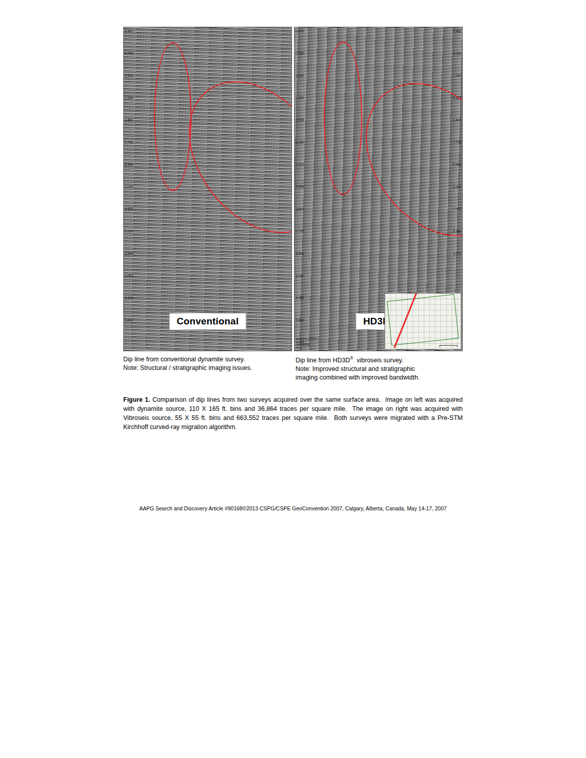0.452 0.750 1.000 1.250 1.500 1.750 2.000 2.250 2.500 2.750 3.000 3.250 3.500 3.600
Conventional
0.452 0.750 1.000 1.250 1.500 1.750 2.000 2.250 2.500 2.750 3.000 3.250 3.500 3.600
0.452 0.750 1.000 1.250 1.500 1.750 2.000 2.250 2.500 2.750 3.000
HD3D®
stephens_phase3
temp6
TRAVERSE
Time
Dip line from conventional dynamite survey.
Note: Structural / stratigraphic imaging issues.
Dip line from HD3D® vibroseis survey.
Note: Improved structural and stratigraphic
imaging combined with improved bandwidth.
Figure 1. Comparison of dip lines from two surveys acquired over the same surface area. Image on left was acquired with dynamite source, 110 X 165 ft. bins and 36,864 traces per square mile. The image on right was acquired with Vibroseis source, 55 X 55 ft. bins and 663,552 traces per square mile. Both surveys were migrated with a Pre-STM Kirchhoff curved-ray migration algorithm.
AAPG Search and Discovery Article #90168©2013 CSPG/CSPE GeoConvention 2007, Calgary, Alberta, Canada, May 14-17, 2007